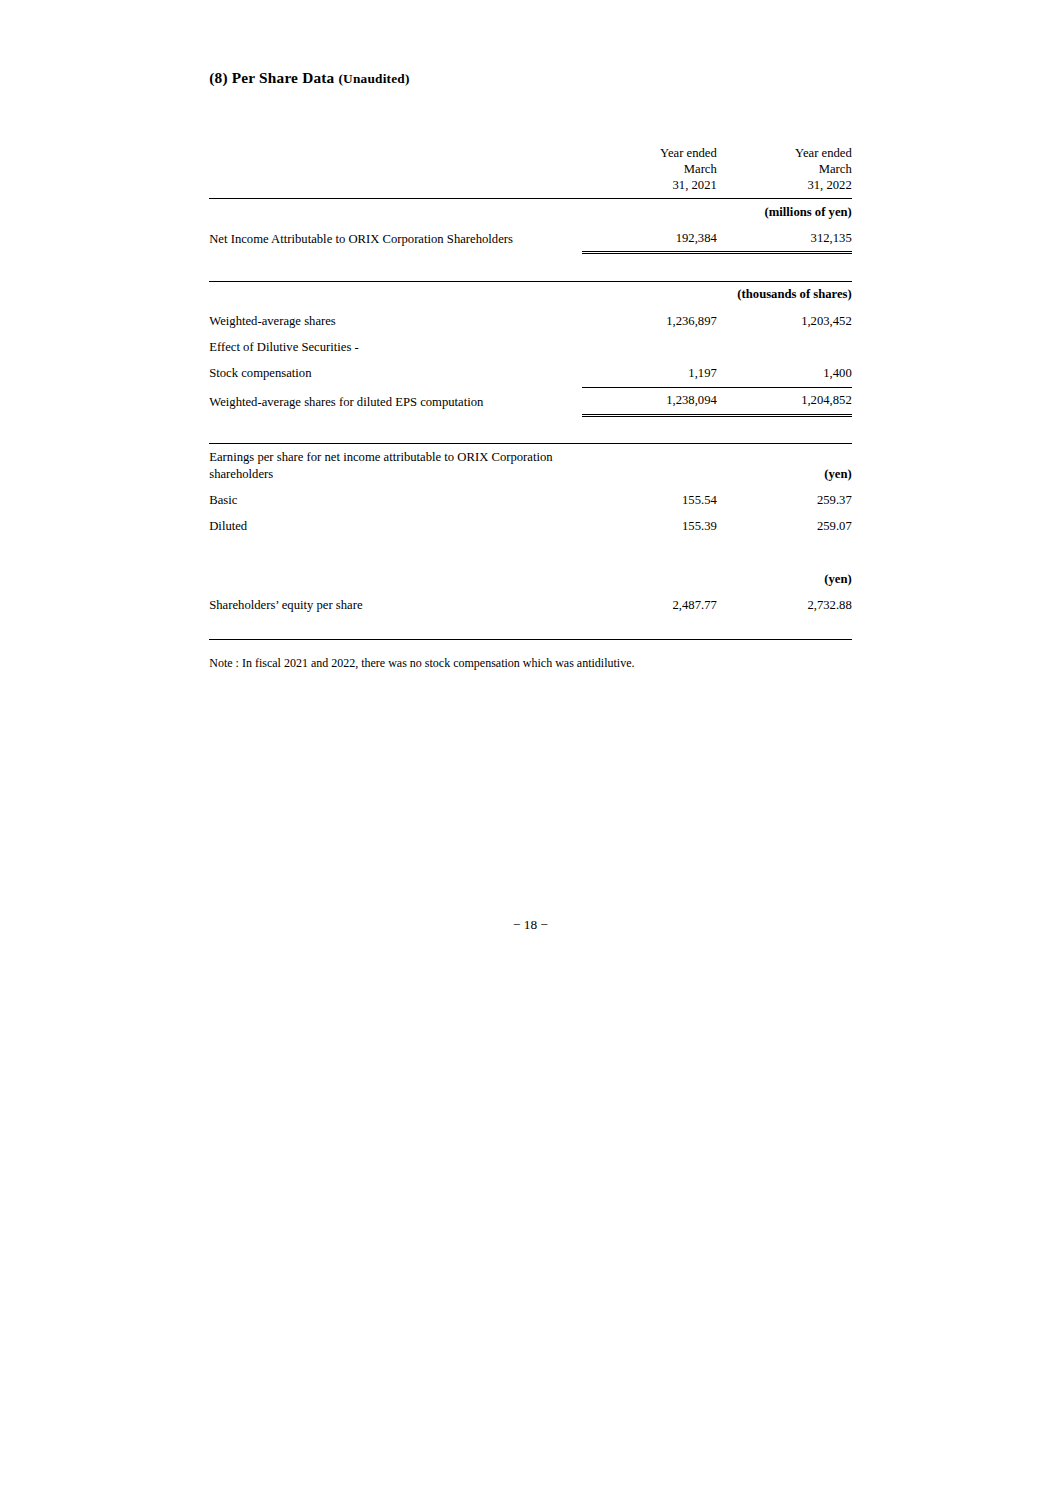(8) Per Share Data (Unaudited)
| | Year ended March 31, 2021 | Year ended March 31, 2022 |
| --- | --- | --- |
| | | (millions of yen) |
| Net Income Attributable to ORIX Corporation Shareholders | 192,384 | 312,135 |
| | | (thousands of shares) |
| Weighted-average shares | 1,236,897 | 1,203,452 |
| Effect of Dilutive Securities - | | |
| Stock compensation | 1,197 | 1,400 |
| Weighted-average shares for diluted EPS computation | 1,238,094 | 1,204,852 |
| Earnings per share for net income attributable to ORIX Corporation shareholders | | (yen) |
| Basic | 155.54 | 259.37 |
| Diluted | 155.39 | 259.07 |
| | | (yen) |
| Shareholders’ equity per share | 2,487.77 | 2,732.88 |
Note : In fiscal 2021 and 2022, there was no stock compensation which was antidilutive.
− 18 −